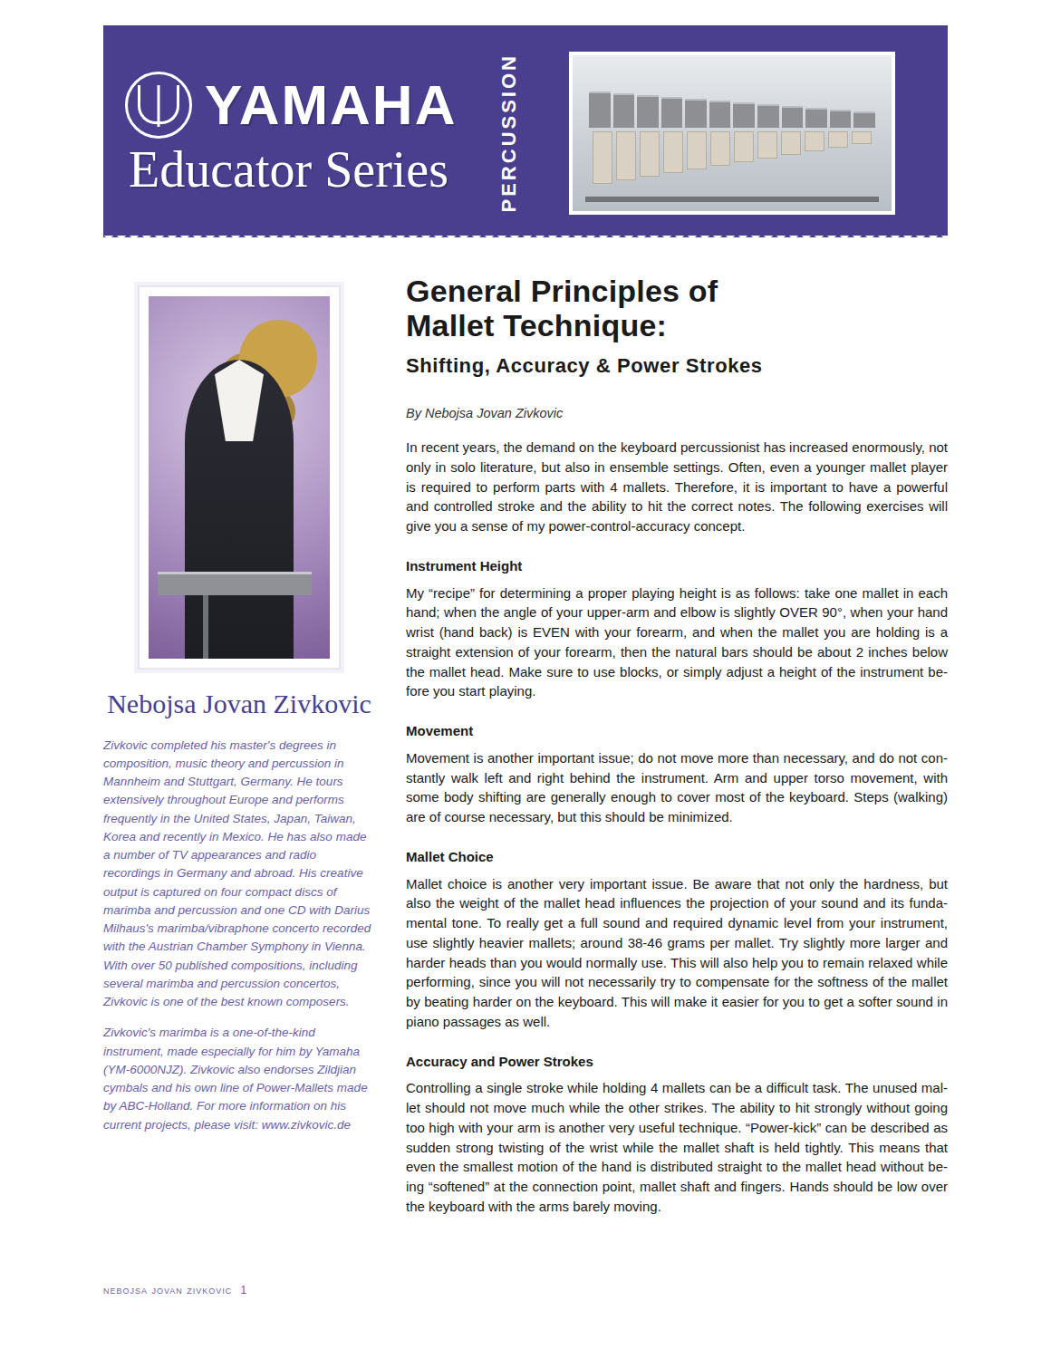YAMAHA
Educator Series
PERCUSSION
Nebojsa Jovan Zivkovic
Zivkovic completed his master's degrees in composition, music theory and percussion in Mannheim and Stuttgart, Germany. He tours extensively throughout Europe and performs frequently in the United States, Japan, Taiwan, Korea and recently in Mexico. He has also made a number of TV appearances and radio recordings in Germany and abroad. His creative output is captured on four compact discs of marimba and percussion and one CD with Darius Milhaus's marimba/vibraphone concerto recorded with the Austrian Chamber Symphony in Vienna. With over 50 published compositions, including several marimba and percussion concertos, Zivkovic is one of the best known composers.
Zivkovic's marimba is a one-of-the-kind instrument, made especially for him by Yamaha (YM-6000NJZ). Zivkovic also endorses Zildjian cymbals and his own line of Power-Mallets made by ABC-Holland. For more information on his current projects, please visit: www.zivkovic.de
General Principles of
Mallet Technique:
Shifting, Accuracy & Power Strokes
By Nebojsa Jovan Zivkovic
In recent years, the demand on the keyboard percussionist has increased enormously, not only in solo literature, but also in ensemble settings. Often, even a younger mallet player is required to perform parts with 4 mallets. Therefore, it is important to have a powerful and controlled stroke and the ability to hit the correct notes. The following exercises will give you a sense of my power-control-accuracy concept.
Instrument Height
My “recipe” for determining a proper playing height is as follows: take one mallet in each hand; when the angle of your upper-arm and elbow is slightly OVER 90°, when your hand wrist (hand back) is EVEN with your forearm, and when the mallet you are holding is a straight extension of your forearm, then the natural bars should be about 2 inches below the mallet head. Make sure to use blocks, or simply adjust a height of the instrument before you start playing.
Movement
Movement is another important issue; do not move more than necessary, and do not constantly walk left and right behind the instrument. Arm and upper torso movement, with some body shifting are generally enough to cover most of the keyboard. Steps (walking) are of course necessary, but this should be minimized.
Mallet Choice
Mallet choice is another very important issue. Be aware that not only the hardness, but also the weight of the mallet head influences the projection of your sound and its fundamental tone. To really get a full sound and required dynamic level from your instrument, use slightly heavier mallets; around 38-46 grams per mallet. Try slightly more larger and harder heads than you would normally use. This will also help you to remain relaxed while performing, since you will not necessarily try to compensate for the softness of the mallet by beating harder on the keyboard. This will make it easier for you to get a softer sound in piano passages as well.
Accuracy and Power Strokes
Controlling a single stroke while holding 4 mallets can be a difficult task. The unused mallet should not move much while the other strikes. The ability to hit strongly without going too high with your arm is another very useful technique. “Power-kick” can be described as sudden strong twisting of the wrist while the mallet shaft is held tightly. This means that even the smallest motion of the hand is distributed straight to the mallet head without being “softened” at the connection point, mallet shaft and fingers. Hands should be low over the keyboard with the arms barely moving.
Nebojsa Jovan Zivkovic 1